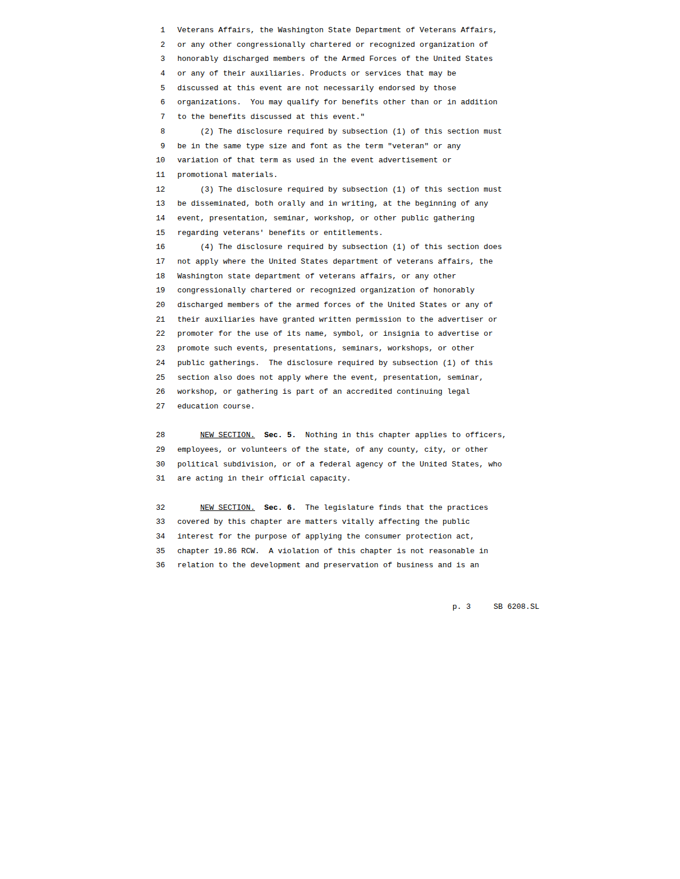1 Veterans Affairs, the Washington State Department of Veterans Affairs,
2 or any other congressionally chartered or recognized organization of
3 honorably discharged members of the Armed Forces of the United States
4 or any of their auxiliaries. Products or services that may be
5 discussed at this event are not necessarily endorsed by those
6 organizations. You may qualify for benefits other than or in addition
7 to the benefits discussed at this event."
8 (2) The disclosure required by subsection (1) of this section must
9 be in the same type size and font as the term "veteran" or any
10 variation of that term as used in the event advertisement or
11 promotional materials.
12 (3) The disclosure required by subsection (1) of this section must
13 be disseminated, both orally and in writing, at the beginning of any
14 event, presentation, seminar, workshop, or other public gathering
15 regarding veterans' benefits or entitlements.
16 (4) The disclosure required by subsection (1) of this section does
17 not apply where the United States department of veterans affairs, the
18 Washington state department of veterans affairs, or any other
19 congressionally chartered or recognized organization of honorably
20 discharged members of the armed forces of the United States or any of
21 their auxiliaries have granted written permission to the advertiser or
22 promoter for the use of its name, symbol, or insignia to advertise or
23 promote such events, presentations, seminars, workshops, or other
24 public gatherings. The disclosure required by subsection (1) of this
25 section also does not apply where the event, presentation, seminar,
26 workshop, or gathering is part of an accredited continuing legal
27 education course.
28 NEW SECTION. Sec. 5. Nothing in this chapter applies to officers,
29 employees, or volunteers of the state, of any county, city, or other
30 political subdivision, or of a federal agency of the United States, who
31 are acting in their official capacity.
32 NEW SECTION. Sec. 6. The legislature finds that the practices
33 covered by this chapter are matters vitally affecting the public
34 interest for the purpose of applying the consumer protection act,
35 chapter 19.86 RCW. A violation of this chapter is not reasonable in
36 relation to the development and preservation of business and is an
p. 3 SB 6208.SL